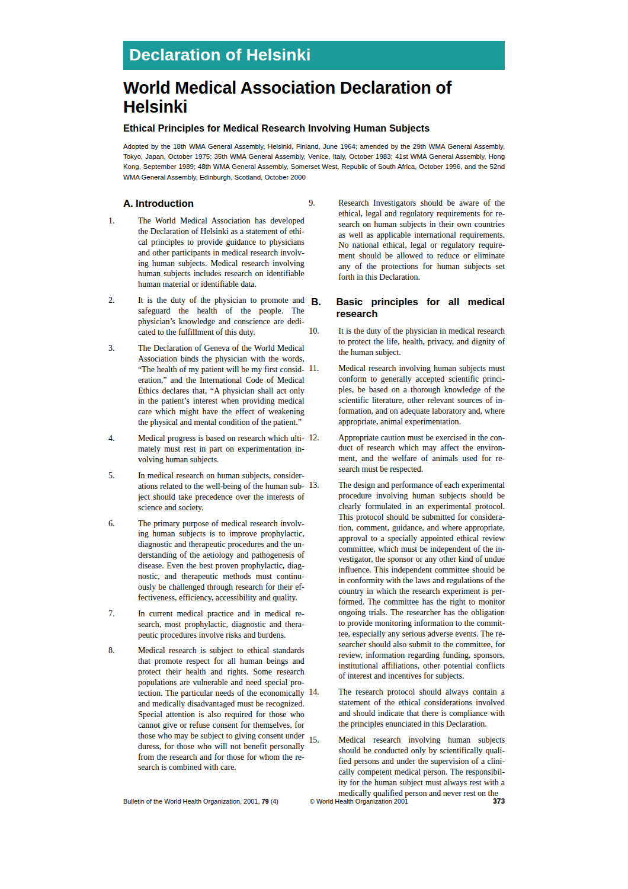Declaration of Helsinki
World Medical Association Declaration of Helsinki
Ethical Principles for Medical Research Involving Human Subjects
Adopted by the 18th WMA General Assembly, Helsinki, Finland, June 1964; amended by the 29th WMA General Assembly, Tokyo, Japan, October 1975; 35th WMA General Assembly, Venice, Italy, October 1983; 41st WMA General Assembly, Hong Kong, September 1989; 48th WMA General Assembly, Somerset West, Republic of South Africa, October 1996, and the 52nd WMA General Assembly, Edinburgh, Scotland, October 2000
A. Introduction
1. The World Medical Association has developed the Declaration of Helsinki as a statement of ethical principles to provide guidance to physicians and other participants in medical research involving human subjects. Medical research involving human subjects includes research on identifiable human material or identifiable data.
2. It is the duty of the physician to promote and safeguard the health of the people. The physician’s knowledge and conscience are dedicated to the fulfillment of this duty.
3. The Declaration of Geneva of the World Medical Association binds the physician with the words, “The health of my patient will be my first consideration,” and the International Code of Medical Ethics declares that, “A physician shall act only in the patient’s interest when providing medical care which might have the effect of weakening the physical and mental condition of the patient.”
4. Medical progress is based on research which ultimately must rest in part on experimentation involving human subjects.
5. In medical research on human subjects, considerations related to the well-being of the human subject should take precedence over the interests of science and society.
6. The primary purpose of medical research involving human subjects is to improve prophylactic, diagnostic and therapeutic procedures and the understanding of the aetiology and pathogenesis of disease. Even the best proven prophylactic, diagnostic, and therapeutic methods must continuously be challenged through research for their effectiveness, efficiency, accessibility and quality.
7. In current medical practice and in medical research, most prophylactic, diagnostic and therapeutic procedures involve risks and burdens.
8. Medical research is subject to ethical standards that promote respect for all human beings and protect their health and rights. Some research populations are vulnerable and need special protection. The particular needs of the economically and medically disadvantaged must be recognized. Special attention is also required for those who cannot give or refuse consent for themselves, for those who may be subject to giving consent under duress, for those who will not benefit personally from the research and for those for whom the research is combined with care.
9. Research Investigators should be aware of the ethical, legal and regulatory requirements for research on human subjects in their own countries as well as applicable international requirements. No national ethical, legal or regulatory requirement should be allowed to reduce or eliminate any of the protections for human subjects set forth in this Declaration.
B. Basic principles for all medical research
10. It is the duty of the physician in medical research to protect the life, health, privacy, and dignity of the human subject.
11. Medical research involving human subjects must conform to generally accepted scientific principles, be based on a thorough knowledge of the scientific literature, other relevant sources of information, and on adequate laboratory and, where appropriate, animal experimentation.
12. Appropriate caution must be exercised in the conduct of research which may affect the environment, and the welfare of animals used for research must be respected.
13. The design and performance of each experimental procedure involving human subjects should be clearly formulated in an experimental protocol. This protocol should be submitted for consideration, comment, guidance, and where appropriate, approval to a specially appointed ethical review committee, which must be independent of the investigator, the sponsor or any other kind of undue influence. This independent committee should be in conformity with the laws and regulations of the country in which the research experiment is performed. The committee has the right to monitor ongoing trials. The researcher has the obligation to provide monitoring information to the committee, especially any serious adverse events. The researcher should also submit to the committee, for review, information regarding funding, sponsors, institutional affiliations, other potential conflicts of interest and incentives for subjects.
14. The research protocol should always contain a statement of the ethical considerations involved and should indicate that there is compliance with the principles enunciated in this Declaration.
15. Medical research involving human subjects should be conducted only by scientifically qualified persons and under the supervision of a clinically competent medical person. The responsibility for the human subject must always rest with a medically qualified person and never rest on the
Bulletin of the World Health Organization, 2001, 79 (4)
© World Health Organization 2001
373